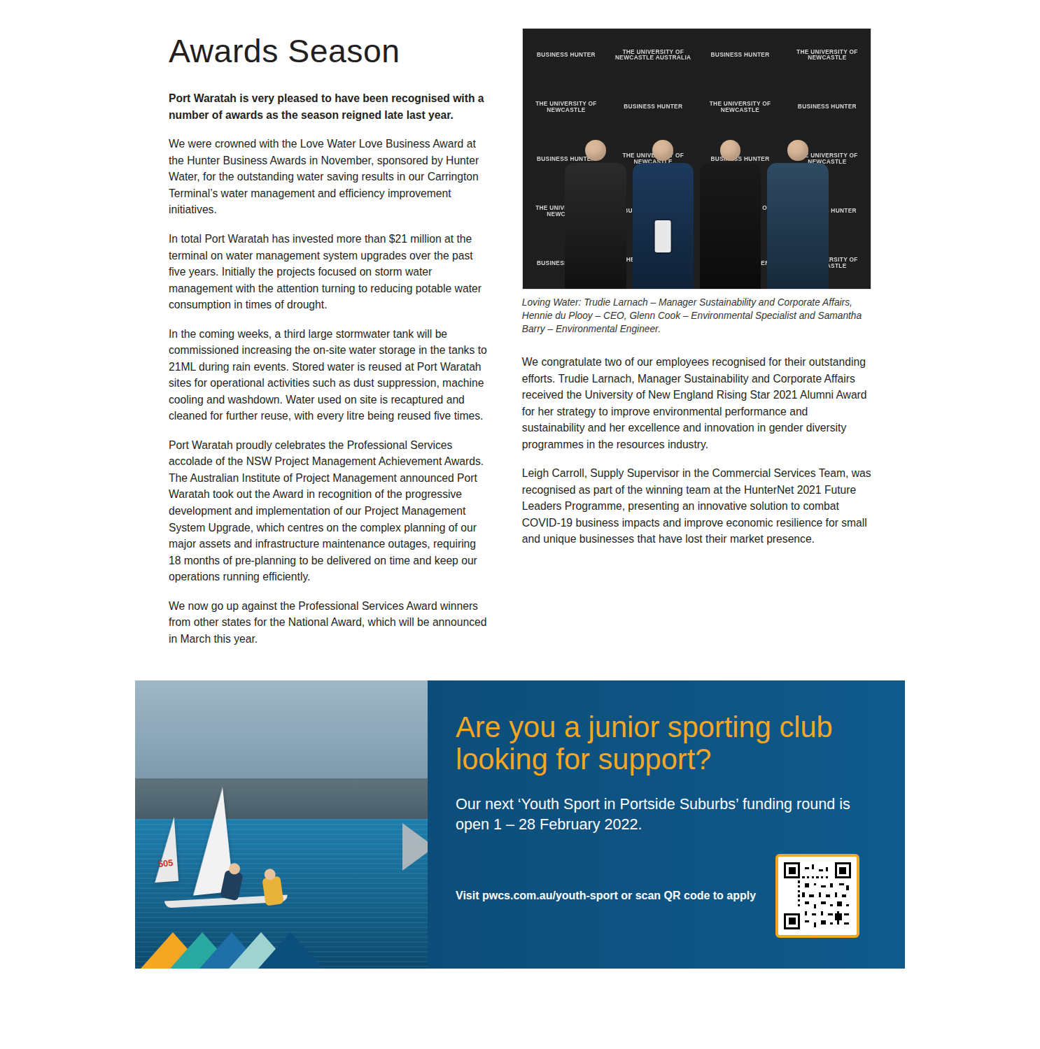Awards Season
Port Waratah is very pleased to have been recognised with a number of awards as the season reigned late last year.
We were crowned with the Love Water Love Business Award at the Hunter Business Awards in November, sponsored by Hunter Water, for the outstanding water saving results in our Carrington Terminal’s water management and efficiency improvement initiatives.
In total Port Waratah has invested more than $21 million at the terminal on water management system upgrades over the past five years. Initially the projects focused on storm water management with the attention turning to reducing potable water consumption in times of drought.
In the coming weeks, a third large stormwater tank will be commissioned increasing the on-site water storage in the tanks to 21ML during rain events. Stored water is reused at Port Waratah sites for operational activities such as dust suppression, machine cooling and washdown. Water used on site is recaptured and cleaned for further reuse, with every litre being reused five times.
Port Waratah proudly celebrates the Professional Services accolade of the NSW Project Management Achievement Awards. The Australian Institute of Project Management announced Port Waratah took out the Award in recognition of the progressive development and implementation of our Project Management System Upgrade, which centres on the complex planning of our major assets and infrastructure maintenance outages, requiring 18 months of pre-planning to be delivered on time and keep our operations running efficiently.
We now go up against the Professional Services Award winners from other states for the National Award, which will be announced in March this year.
BUSINESS HUNTER THE UNIVERSITY OF NEWCASTLE AUSTRALIA BUSINESS HUNTER THE UNIVERSITY OF NEWCASTLE THE UNIVERSITY OF NEWCASTLE BUSINESS HUNTER THE UNIVERSITY OF NEWCASTLE BUSINESS HUNTER BUSINESS HUNTER THE UNIVERSITY OF NEWCASTLE BUSINESS HUNTER THE UNIVERSITY OF NEWCASTLE THE UNIVERSITY OF NEWCASTLE BUSINESS HUNTER THE UNIVERSITY OF NEWCASTLE BUSINESS HUNTER BUSINESS HUNTER THE UNIVERSITY OF NEWCASTLE BUSINESS HUNTER THE UNIVERSITY OF NEWCASTLE
Loving Water: Trudie Larnach – Manager Sustainability and Corporate Affairs, Hennie du Plooy – CEO, Glenn Cook – Environmental Specialist and Samantha Barry – Environmental Engineer.
We congratulate two of our employees recognised for their outstanding efforts. Trudie Larnach, Manager Sustainability and Corporate Affairs received the University of New England Rising Star 2021 Alumni Award for her strategy to improve environmental performance and sustainability and her excellence and innovation in gender diversity programmes in the resources industry.
Leigh Carroll, Supply Supervisor in the Commercial Services Team, was recognised as part of the winning team at the HunterNet 2021 Future Leaders Programme, presenting an innovative solution to combat COVID-19 business impacts and improve economic resilience for small and unique businesses that have lost their market presence.
505
Are you a junior sporting club looking for support?
Our next ‘Youth Sport in Portside Suburbs’ funding round is open 1 – 28 February 2022.
Visit pwcs.com.au/youth-sport or scan QR code to apply